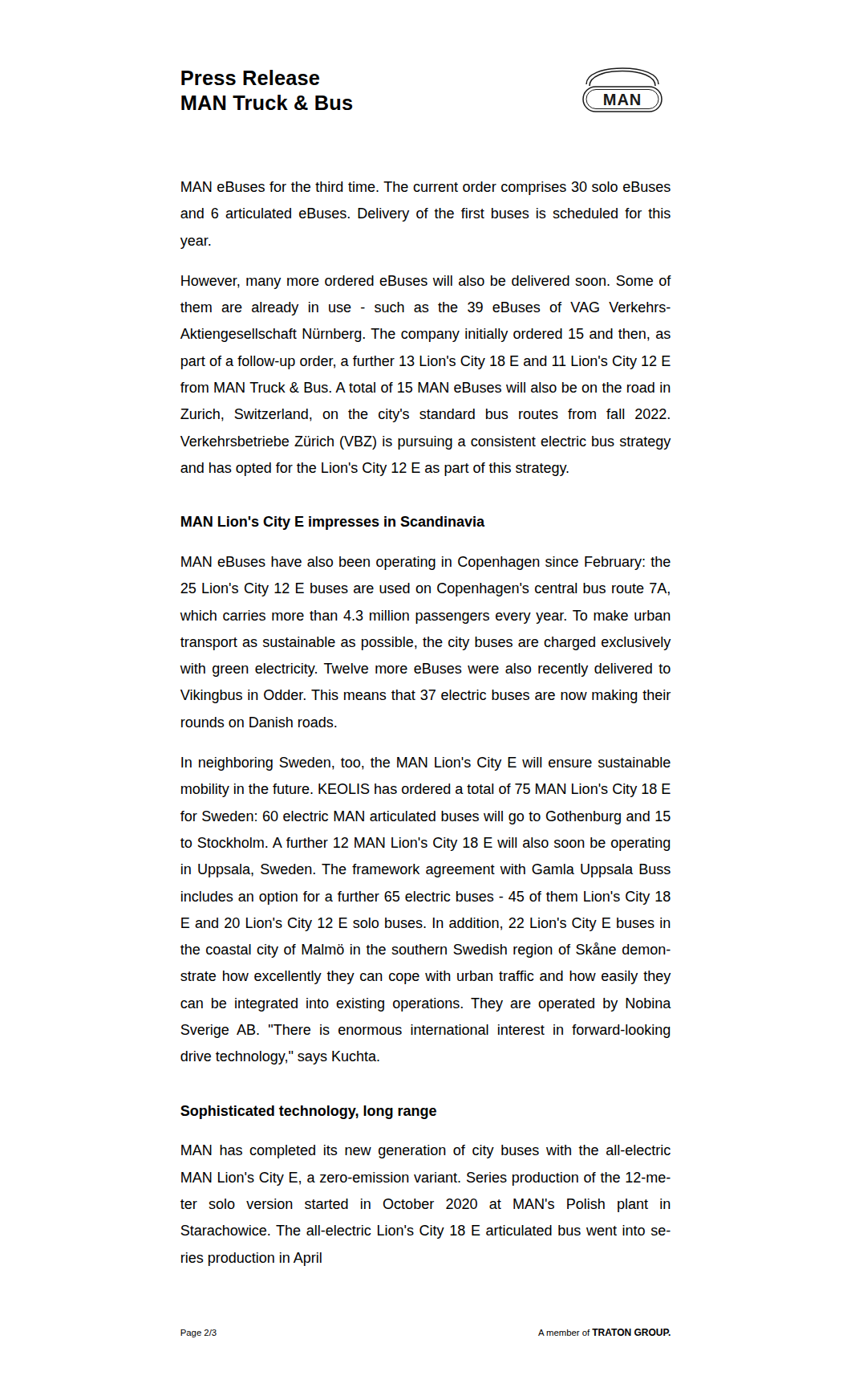Press Release
MAN Truck & Bus
MAN
MAN eBuses for the third time. The current order comprises 30 solo eBuses and 6 articulated eBuses. Delivery of the first buses is scheduled for this year.
However, many more ordered eBuses will also be delivered soon. Some of them are already in use - such as the 39 eBuses of VAG Verkehrs-Aktiengesellschaft Nürnberg. The company initially ordered 15 and then, as part of a follow-up order, a further 13 Lion's City 18 E and 11 Lion's City 12 E from MAN Truck & Bus. A total of 15 MAN eBuses will also be on the road in Zurich, Switzerland, on the city's standard bus routes from fall 2022. Verkehrsbetriebe Zürich (VBZ) is pursuing a consistent electric bus strategy and has opted for the Lion's City 12 E as part of this strategy.
MAN Lion's City E impresses in Scandinavia
MAN eBuses have also been operating in Copenhagen since February: the 25 Lion's City 12 E buses are used on Copenhagen's central bus route 7A, which carries more than 4.3 million passengers every year. To make urban transport as sustainable as possible, the city buses are charged exclusively with green electricity. Twelve more eBuses were also recently delivered to Vikingbus in Odder. This means that 37 electric buses are now making their rounds on Danish roads.
In neighboring Sweden, too, the MAN Lion's City E will ensure sustainable mobility in the future. KEOLIS has ordered a total of 75 MAN Lion's City 18 E for Sweden: 60 electric MAN articulated buses will go to Gothenburg and 15 to Stockholm. A further 12 MAN Lion's City 18 E will also soon be operating in Uppsala, Sweden. The framework agreement with Gamla Uppsala Buss includes an option for a further 65 electric buses - 45 of them Lion's City 18 E and 20 Lion's City 12 E solo buses. In addition, 22 Lion's City E buses in the coastal city of Malmö in the southern Swedish region of Skåne demonstrate how excellently they can cope with urban traffic and how easily they can be integrated into existing operations. They are operated by Nobina Sverige AB. "There is enormous international interest in forward-looking drive technology," says Kuchta.
Sophisticated technology, long range
MAN has completed its new generation of city buses with the all-electric MAN Lion's City E, a zero-emission variant. Series production of the 12-meter solo version started in October 2020 at MAN's Polish plant in Starachowice. The all-electric Lion's City 18 E articulated bus went into series production in April
Page 2/3
A member of TRATON GROUP.